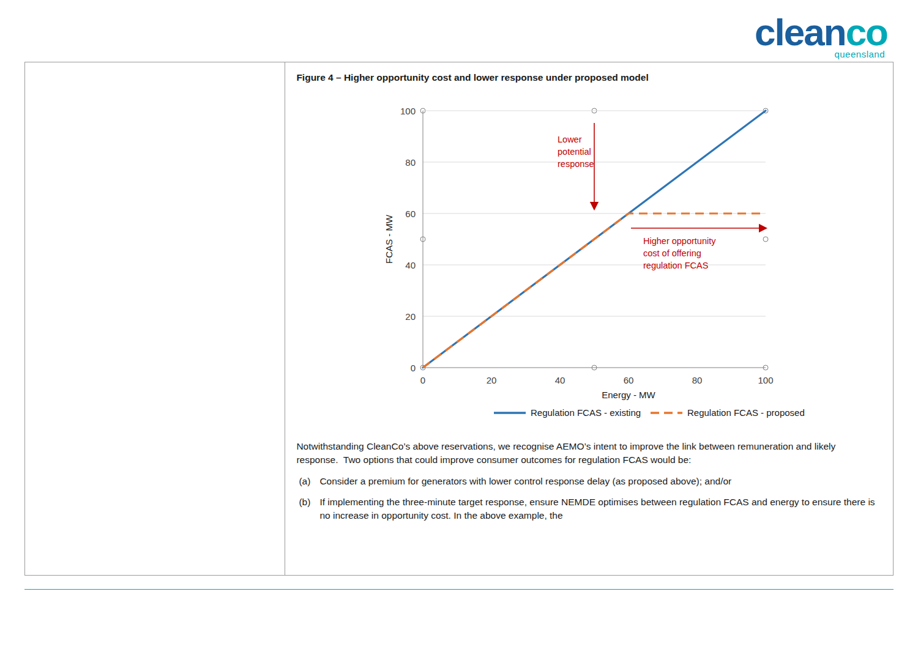clean co queensland
Figure 4 – Higher opportunity cost and lower response under proposed model
100 80 60 40 20 0 0 20 40 60 80 100 Energy - MW FCAS - MW Lower potential response Higher opportunity cost of offering regulation FCAS Regulation FCAS - existing Regulation FCAS - proposed
Notwithstanding CleanCo’s above reservations, we recognise AEMO’s intent to improve the link between remuneration and likely response. Two options that could improve consumer outcomes for regulation FCAS would be:
Consider a premium for generators with lower control response delay (as proposed above); and/or
If implementing the three-minute target response, ensure NEMDE optimises between regulation FCAS and energy to ensure there is no increase in opportunity cost. In the above example, the